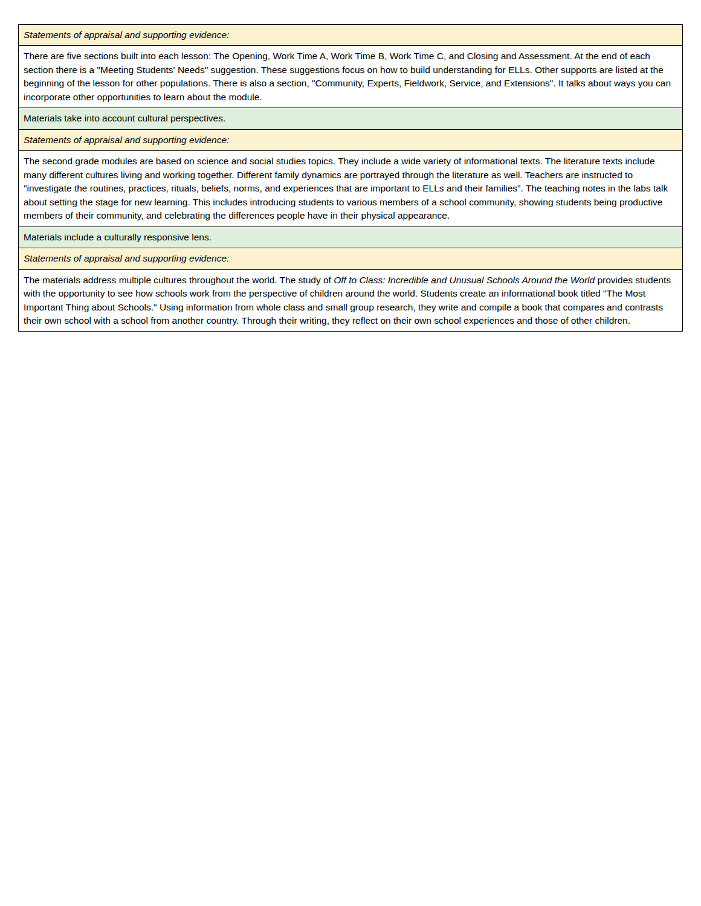| Statements of appraisal and supporting evidence: |
| There are five sections built into each lesson: The Opening, Work Time A, Work Time B, Work Time C, and Closing and Assessment. At the end of each section there is a "Meeting Students' Needs" suggestion. These suggestions focus on how to build understanding for ELLs. Other supports are listed at the beginning of the lesson for other populations. There is also a section, "Community, Experts, Fieldwork, Service, and Extensions". It talks about ways you can incorporate other opportunities to learn about the module. |
| Materials take into account cultural perspectives. |
| Statements of appraisal and supporting evidence: |
| The second grade modules are based on science and social studies topics. They include a wide variety of informational texts. The literature texts include many different cultures living and working together. Different family dynamics are portrayed through the literature as well. Teachers are instructed to "investigate the routines, practices, rituals, beliefs, norms, and experiences that are important to ELLs and their families". The teaching notes in the labs talk about setting the stage for new learning. This includes introducing students to various members of a school community, showing students being productive members of their community, and celebrating the differences people have in their physical appearance. |
| Materials include a culturally responsive lens. |
| Statements of appraisal and supporting evidence: |
| The materials address multiple cultures throughout the world. The study of Off to Class: Incredible and Unusual Schools Around the World provides students with the opportunity to see how schools work from the perspective of children around the world. Students create an informational book titled "The Most Important Thing about Schools." Using information from whole class and small group research, they write and compile a book that compares and contrasts their own school with a school from another country. Through their writing, they reflect on their own school experiences and those of other children. |